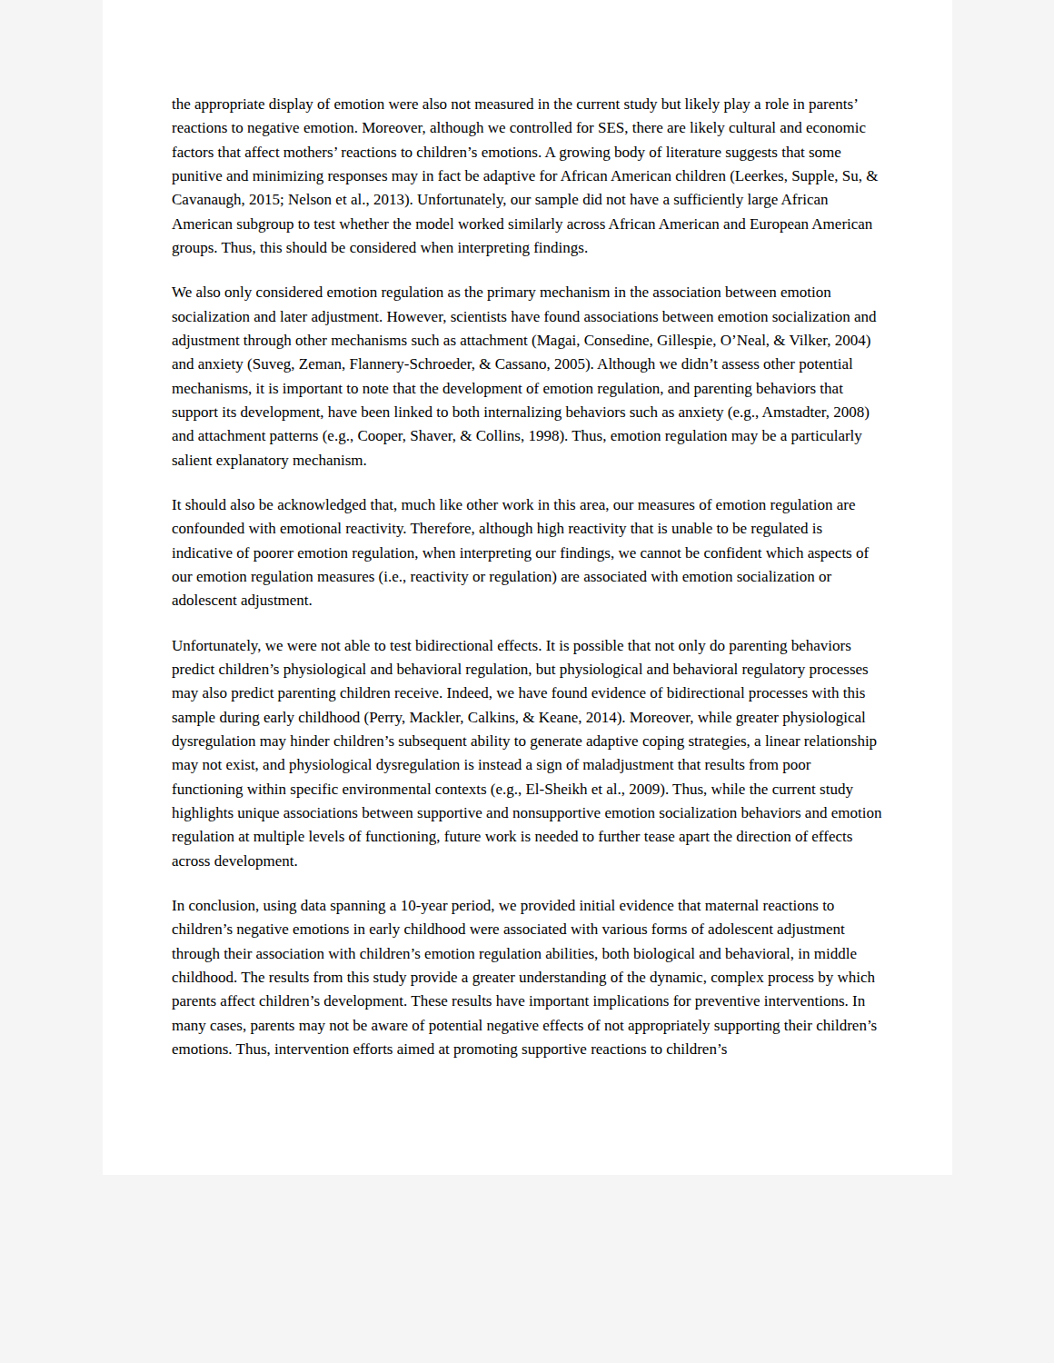the appropriate display of emotion were also not measured in the current study but likely play a role in parents’ reactions to negative emotion. Moreover, although we controlled for SES, there are likely cultural and economic factors that affect mothers’ reactions to children’s emotions. A growing body of literature suggests that some punitive and minimizing responses may in fact be adaptive for African American children (Leerkes, Supple, Su, & Cavanaugh, 2015; Nelson et al., 2013). Unfortunately, our sample did not have a sufficiently large African American subgroup to test whether the model worked similarly across African American and European American groups. Thus, this should be considered when interpreting findings.
We also only considered emotion regulation as the primary mechanism in the association between emotion socialization and later adjustment. However, scientists have found associations between emotion socialization and adjustment through other mechanisms such as attachment (Magai, Consedine, Gillespie, O’Neal, & Vilker, 2004) and anxiety (Suveg, Zeman, Flannery-Schroeder, & Cassano, 2005). Although we didn’t assess other potential mechanisms, it is important to note that the development of emotion regulation, and parenting behaviors that support its development, have been linked to both internalizing behaviors such as anxiety (e.g., Amstadter, 2008) and attachment patterns (e.g., Cooper, Shaver, & Collins, 1998). Thus, emotion regulation may be a particularly salient explanatory mechanism.
It should also be acknowledged that, much like other work in this area, our measures of emotion regulation are confounded with emotional reactivity. Therefore, although high reactivity that is unable to be regulated is indicative of poorer emotion regulation, when interpreting our findings, we cannot be confident which aspects of our emotion regulation measures (i.e., reactivity or regulation) are associated with emotion socialization or adolescent adjustment.
Unfortunately, we were not able to test bidirectional effects. It is possible that not only do parenting behaviors predict children’s physiological and behavioral regulation, but physiological and behavioral regulatory processes may also predict parenting children receive. Indeed, we have found evidence of bidirectional processes with this sample during early childhood (Perry, Mackler, Calkins, & Keane, 2014). Moreover, while greater physiological dysregulation may hinder children’s subsequent ability to generate adaptive coping strategies, a linear relationship may not exist, and physiological dysregulation is instead a sign of maladjustment that results from poor functioning within specific environmental contexts (e.g., El-Sheikh et al., 2009). Thus, while the current study highlights unique associations between supportive and nonsupportive emotion socialization behaviors and emotion regulation at multiple levels of functioning, future work is needed to further tease apart the direction of effects across development.
In conclusion, using data spanning a 10-year period, we provided initial evidence that maternal reactions to children’s negative emotions in early childhood were associated with various forms of adolescent adjustment through their association with children’s emotion regulation abilities, both biological and behavioral, in middle childhood. The results from this study provide a greater understanding of the dynamic, complex process by which parents affect children’s development. These results have important implications for preventive interventions. In many cases, parents may not be aware of potential negative effects of not appropriately supporting their children’s emotions. Thus, intervention efforts aimed at promoting supportive reactions to children’s